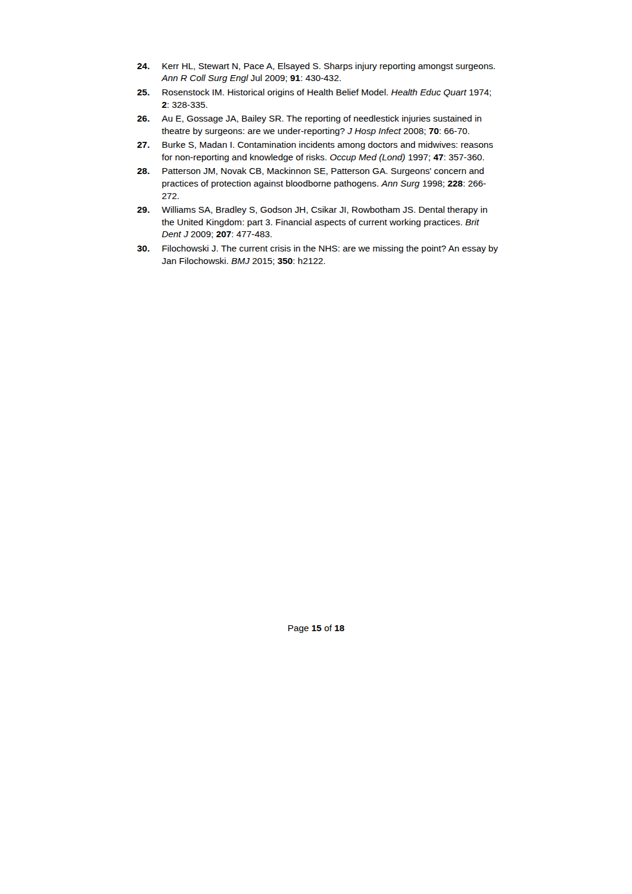24. Kerr HL, Stewart N, Pace A, Elsayed S. Sharps injury reporting amongst surgeons. Ann R Coll Surg Engl Jul 2009; 91: 430-432.
25. Rosenstock IM. Historical origins of Health Belief Model. Health Educ Quart 1974; 2: 328-335.
26. Au E, Gossage JA, Bailey SR. The reporting of needlestick injuries sustained in theatre by surgeons: are we under-reporting? J Hosp Infect 2008; 70: 66-70.
27. Burke S, Madan I. Contamination incidents among doctors and midwives: reasons for non-reporting and knowledge of risks. Occup Med (Lond) 1997; 47: 357-360.
28. Patterson JM, Novak CB, Mackinnon SE, Patterson GA. Surgeons' concern and practices of protection against bloodborne pathogens. Ann Surg 1998; 228: 266-272.
29. Williams SA, Bradley S, Godson JH, Csikar JI, Rowbotham JS. Dental therapy in the United Kingdom: part 3. Financial aspects of current working practices. Brit Dent J 2009; 207: 477-483.
30. Filochowski J. The current crisis in the NHS: are we missing the point? An essay by Jan Filochowski. BMJ 2015; 350: h2122.
Page 15 of 18